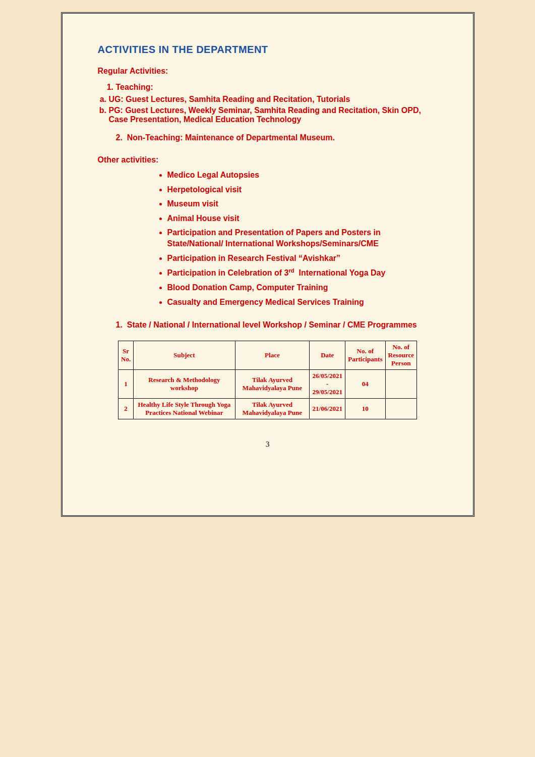ACTIVITIES IN THE DEPARTMENT
Regular Activities:
Teaching:
UG: Guest Lectures, Samhita Reading and Recitation, Tutorials
PG: Guest Lectures, Weekly Seminar, Samhita Reading and Recitation, Skin OPD, Case Presentation, Medical Education Technology
2. Non-Teaching: Maintenance of Departmental Museum.
Other activities:
Medico Legal Autopsies
Herpetological visit
Museum visit
Animal House visit
Participation and Presentation of Papers and Posters in State/National/ International Workshops/Seminars/CME
Participation in Research Festival “Avishkar”
Participation in Celebration of 3rd International Yoga Day
Blood Donation Camp, Computer Training
Casualty and Emergency Medical Services Training
1. State / National / International level Workshop / Seminar / CME Programmes
| Sr No. | Subject | Place | Date | No. of Participants | No. of Resource Person |
| --- | --- | --- | --- | --- | --- |
| 1 | Research & Methodology workshop | Tilak Ayurved Mahavidyalaya Pune | 26/05/2021 - 29/05/2021 | 04 | |
| 2 | Healthy Life Style Through Yoga Practices National Webinar | Tilak Ayurved Mahavidyalaya Pune | 21/06/2021 | 10 | |
3